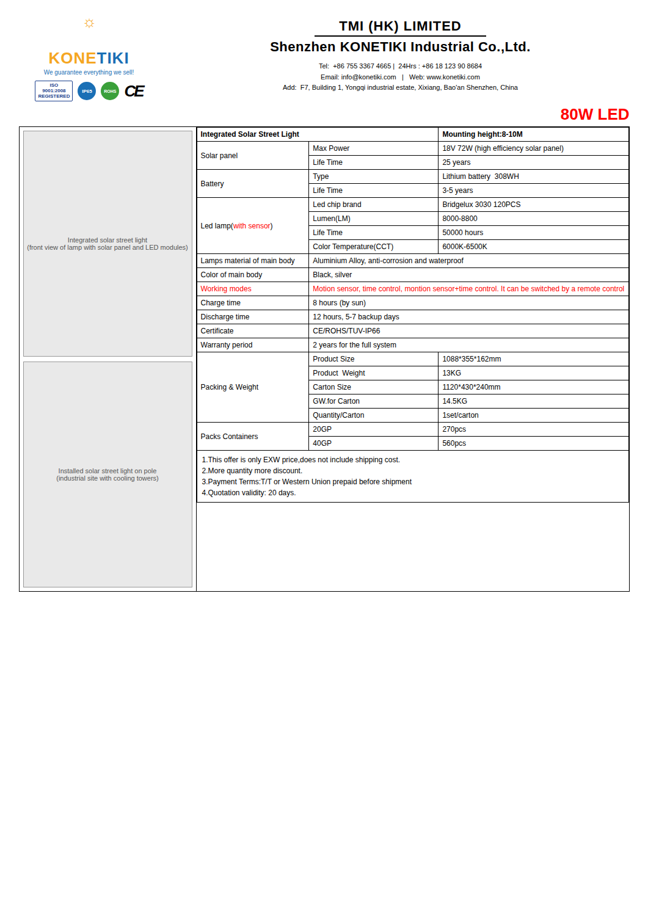☼
KONE TIKI
We guarantee everything we sell!
ISO
9001:2008
REGISTERED
IP65
ROHS
CE
TMI (HK) LIMITED
Shenzhen KONETIKI Industrial Co.,Ltd.
Tel: +86 755 3367 4665 | 24Hrs : +86 18 123 90 8684
Email: info@konetiki.com | Web: www.konetiki.com
Add: F7, Building 1, Yongqi industrial estate, Xixiang, Bao'an Shenzhen, China
80W LED
Integrated solar street light
(front view of lamp with solar panel and LED modules)
Installed solar street light on pole
(industrial site with cooling towers)
| Integrated Solar Street Light | Mounting height:8-10M |
| Solar panel | Max Power | 18V 72W (high efficiency solar panel) |
| Life Time | 25 years |
| Battery | Type | Lithium battery 308WH |
| Life Time | 3-5 years |
| Led lamp( with sensor ) | Led chip brand | Bridgelux 3030 120PCS |
| Lumen(LM) | 8000-8800 |
| Life Time | 50000 hours |
| Color Temperature(CCT) | 6000K-6500K |
| Lamps material of main body | Aluminium Alloy, anti-corrosion and waterproof |
| Color of main body | Black, silver |
| Working modes | Motion sensor, time control, montion sensor+time control. It can be switched by a remote control |
| Charge time | 8 hours (by sun) |
| Discharge time | 12 hours, 5-7 backup days |
| Certificate | CE/ROHS/TUV-IP66 |
| Warranty period | 2 years for the full system |
| Packing & Weight | Product Size | 1088*355*162mm |
| Product Weight | 13KG |
| Carton Size | 1120*430*240mm |
| GW.for Carton | 14.5KG |
| Quantity/Carton | 1set/carton |
| Packs Containers | 20GP | 270pcs |
| 40GP | 560pcs |
1.This offer is only EXW price,does not include shipping cost.
2.More quantity more discount.
3.Payment Terms:T/T or Western Union prepaid before shipment
4.Quotation validity: 20 days.